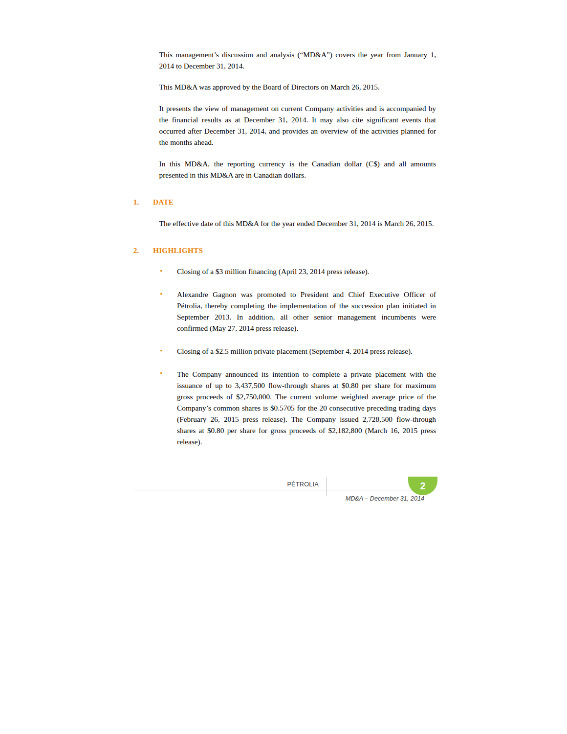This management’s discussion and analysis (“MD&A”) covers the year from January 1, 2014 to December 31, 2014.
This MD&A was approved by the Board of Directors on March 26, 2015.
It presents the view of management on current Company activities and is accompanied by the financial results as at December 31, 2014. It may also cite significant events that occurred after December 31, 2014, and provides an overview of the activities planned for the months ahead.
In this MD&A, the reporting currency is the Canadian dollar (C$) and all amounts presented in this MD&A are in Canadian dollars.
1. Date
The effective date of this MD&A for the year ended December 31, 2014 is March 26, 2015.
2. Highlights
Closing of a $3 million financing (April 23, 2014 press release).
Alexandre Gagnon was promoted to President and Chief Executive Officer of Pétrolia, thereby completing the implementation of the succession plan initiated in September 2013. In addition, all other senior management incumbents were confirmed (May 27, 2014 press release).
Closing of a $2.5 million private placement (September 4, 2014 press release).
The Company announced its intention to complete a private placement with the issuance of up to 3,437,500 flow-through shares at $0.80 per share for maximum gross proceeds of $2,750,000. The current volume weighted average price of the Company’s common shares is $0.5705 for the 20 consecutive preceding trading days (February 26, 2015 press release). The Company issued 2,728,500 flow-through shares at $0.80 per share for gross proceeds of $2,182,800 (March 16, 2015 press release).
PÉTROLIA
MD&A – December 31, 2014
2